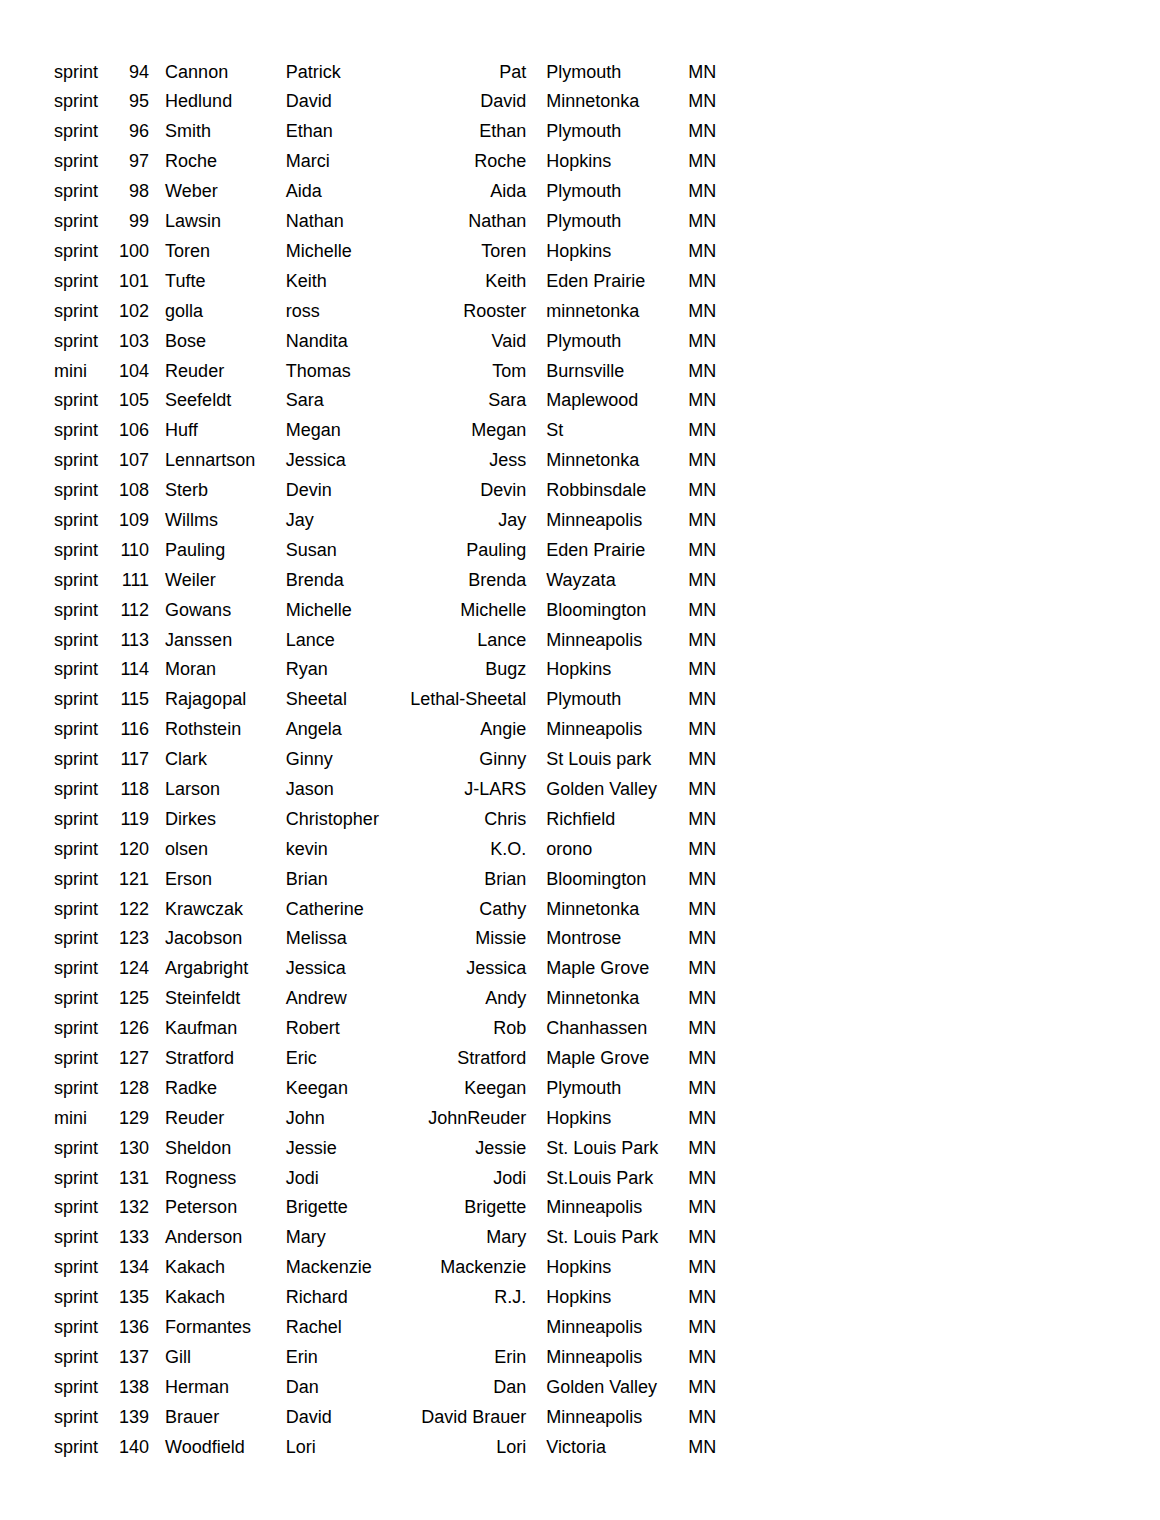| sprint | 94 | Cannon | Patrick | Pat | Plymouth | MN |
| sprint | 95 | Hedlund | David | David | Minnetonka | MN |
| sprint | 96 | Smith | Ethan | Ethan | Plymouth | MN |
| sprint | 97 | Roche | Marci | Roche | Hopkins | MN |
| sprint | 98 | Weber | Aida | Aida | Plymouth | MN |
| sprint | 99 | Lawsin | Nathan | Nathan | Plymouth | MN |
| sprint | 100 | Toren | Michelle | Toren | Hopkins | MN |
| sprint | 101 | Tufte | Keith | Keith | Eden Prairie | MN |
| sprint | 102 | golla | ross | Rooster | minnetonka | MN |
| sprint | 103 | Bose | Nandita | Vaid | Plymouth | MN |
| mini | 104 | Reuder | Thomas | Tom | Burnsville | MN |
| sprint | 105 | Seefeldt | Sara | Sara | Maplewood | MN |
| sprint | 106 | Huff | Megan | Megan | St | MN |
| sprint | 107 | Lennartson | Jessica | Jess | Minnetonka | MN |
| sprint | 108 | Sterb | Devin | Devin | Robbinsdale | MN |
| sprint | 109 | Willms | Jay | Jay | Minneapolis | MN |
| sprint | 110 | Pauling | Susan | Pauling | Eden Prairie | MN |
| sprint | 111 | Weiler | Brenda | Brenda | Wayzata | MN |
| sprint | 112 | Gowans | Michelle | Michelle | Bloomington | MN |
| sprint | 113 | Janssen | Lance | Lance | Minneapolis | MN |
| sprint | 114 | Moran | Ryan | Bugz | Hopkins | MN |
| sprint | 115 | Rajagopal | Sheetal | Lethal-Sheetal | Plymouth | MN |
| sprint | 116 | Rothstein | Angela | Angie | Minneapolis | MN |
| sprint | 117 | Clark | Ginny | Ginny | St Louis park | MN |
| sprint | 118 | Larson | Jason | J-LARS | Golden Valley | MN |
| sprint | 119 | Dirkes | Christopher | Chris | Richfield | MN |
| sprint | 120 | olsen | kevin | K.O. | orono | MN |
| sprint | 121 | Erson | Brian | Brian | Bloomington | MN |
| sprint | 122 | Krawczak | Catherine | Cathy | Minnetonka | MN |
| sprint | 123 | Jacobson | Melissa | Missie | Montrose | MN |
| sprint | 124 | Argabright | Jessica | Jessica | Maple Grove | MN |
| sprint | 125 | Steinfeldt | Andrew | Andy | Minnetonka | MN |
| sprint | 126 | Kaufman | Robert | Rob | Chanhassen | MN |
| sprint | 127 | Stratford | Eric | Stratford | Maple Grove | MN |
| sprint | 128 | Radke | Keegan | Keegan | Plymouth | MN |
| mini | 129 | Reuder | John | JohnReuder | Hopkins | MN |
| sprint | 130 | Sheldon | Jessie | Jessie | St. Louis Park | MN |
| sprint | 131 | Rogness | Jodi | Jodi | St.Louis Park | MN |
| sprint | 132 | Peterson | Brigette | Brigette | Minneapolis | MN |
| sprint | 133 | Anderson | Mary | Mary | St. Louis Park | MN |
| sprint | 134 | Kakach | Mackenzie | Mackenzie | Hopkins | MN |
| sprint | 135 | Kakach | Richard | R.J. | Hopkins | MN |
| sprint | 136 | Formantes | Rachel | | Minneapolis | MN |
| sprint | 137 | Gill | Erin | Erin | Minneapolis | MN |
| sprint | 138 | Herman | Dan | Dan | Golden Valley | MN |
| sprint | 139 | Brauer | David | David Brauer | Minneapolis | MN |
| sprint | 140 | Woodfield | Lori | Lori | Victoria | MN |